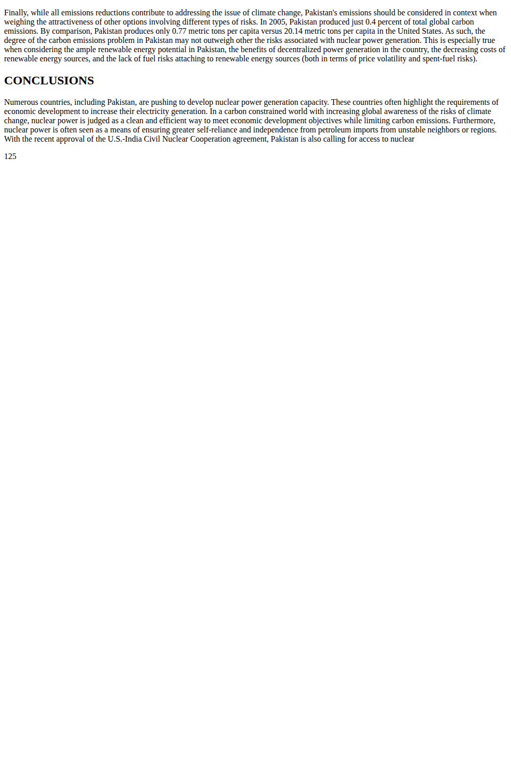Finally, while all emissions reductions contribute to addressing the issue of climate change, Pakistan's emissions should be considered in context when weighing the attractiveness of other options involving different types of risks. In 2005, Pakistan produced just 0.4 percent of total global carbon emissions. By comparison, Pakistan produces only 0.77 metric tons per capita versus 20.14 metric tons per capita in the United States. As such, the degree of the carbon emissions problem in Pakistan may not outweigh other the risks associated with nuclear power generation. This is especially true when considering the ample renewable energy potential in Pakistan, the benefits of decentralized power generation in the country, the decreasing costs of renewable energy sources, and the lack of fuel risks attaching to renewable energy sources (both in terms of price volatility and spent-fuel risks).
CONCLUSIONS
Numerous countries, including Pakistan, are pushing to develop nuclear power generation capacity. These countries often highlight the requirements of economic development to increase their electricity generation. In a carbon constrained world with increasing global awareness of the risks of climate change, nuclear power is judged as a clean and efficient way to meet economic development objectives while limiting carbon emissions. Furthermore, nuclear power is often seen as a means of ensuring greater self-reliance and independence from petroleum imports from unstable neighbors or regions. With the recent approval of the U.S.-India Civil Nuclear Cooperation agreement, Pakistan is also calling for access to nuclear
125